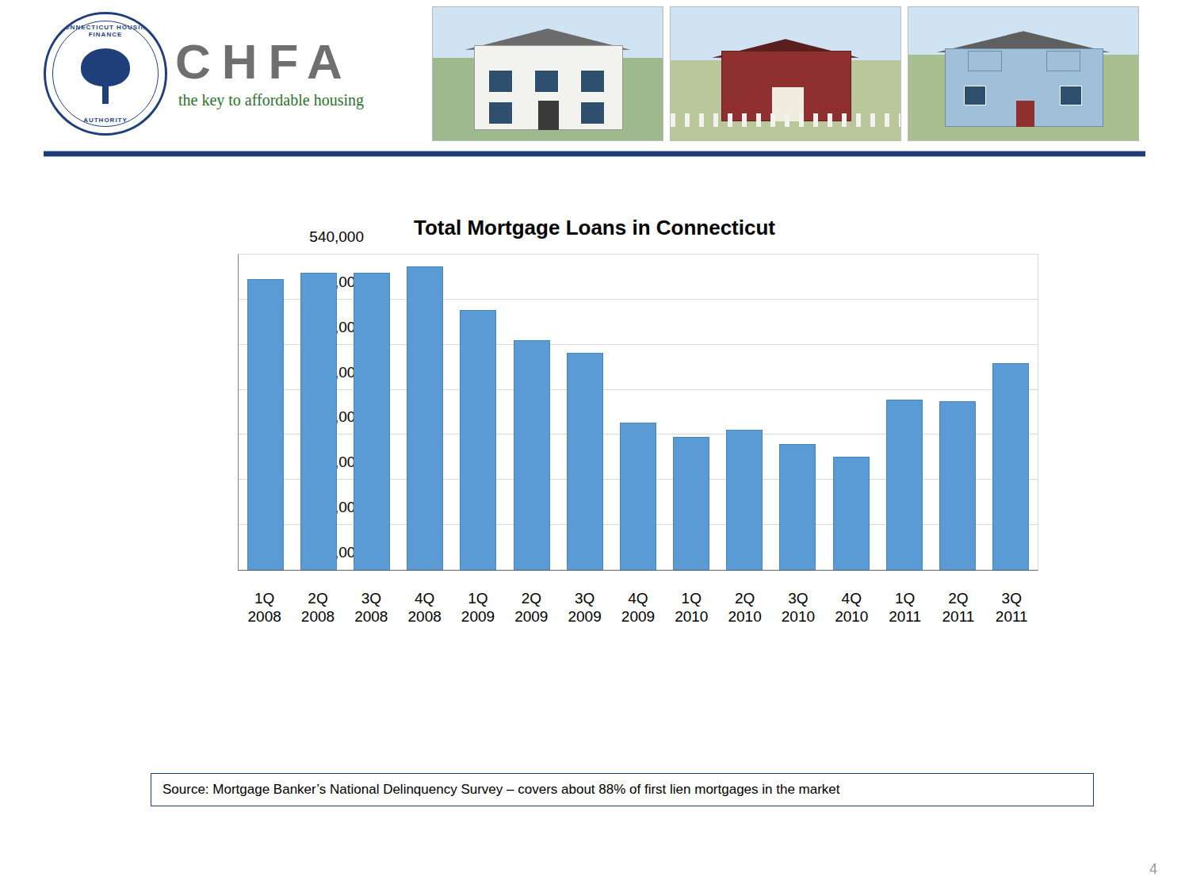CONNECTICUT HOUSING FINANCE
AUTHORITY
CHFA
the key to affordable housing
Total Mortgage Loans in Connecticut
505,000
510,000
515,000
520,000
525,000
530,000
535,000
540,000
1Q
2008
2Q
2008
3Q
2008
4Q
2008
1Q
2009
2Q
2009
3Q
2009
4Q
2009
1Q
2010
2Q
2010
3Q
2010
4Q
2010
1Q
2011
2Q
2011
3Q
2011
Source: Mortgage Banker’s National Delinquency Survey – covers about 88% of first lien mortgages in the market
4